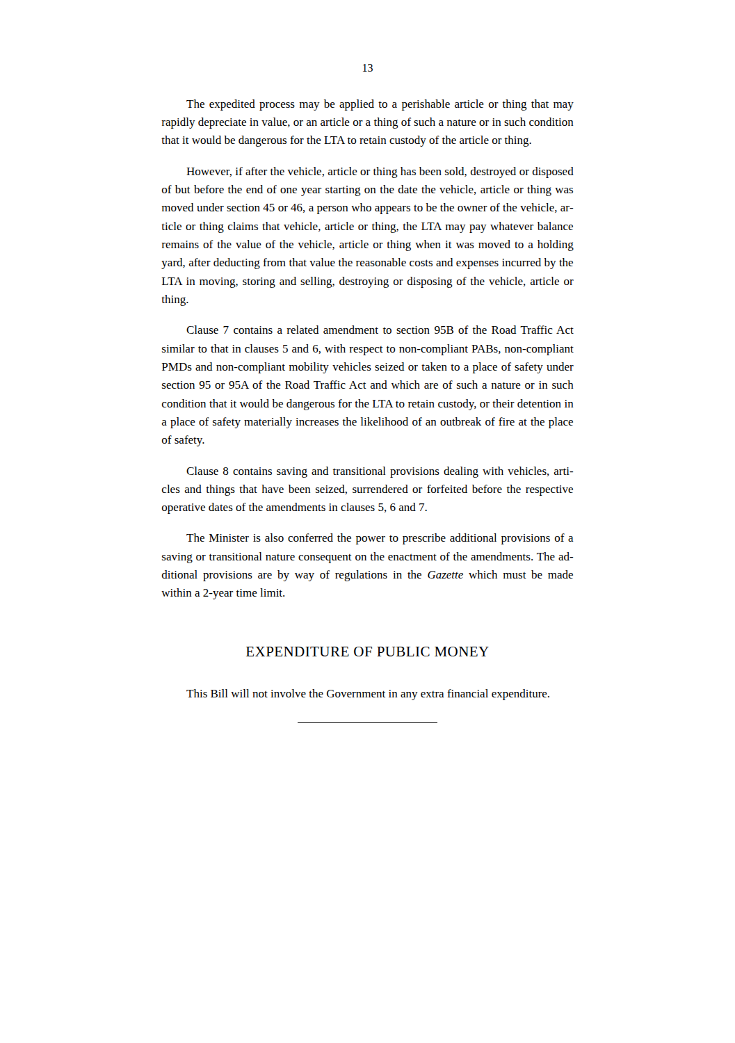13
The expedited process may be applied to a perishable article or thing that may rapidly depreciate in value, or an article or a thing of such a nature or in such condition that it would be dangerous for the LTA to retain custody of the article or thing.
However, if after the vehicle, article or thing has been sold, destroyed or disposed of but before the end of one year starting on the date the vehicle, article or thing was moved under section 45 or 46, a person who appears to be the owner of the vehicle, article or thing claims that vehicle, article or thing, the LTA may pay whatever balance remains of the value of the vehicle, article or thing when it was moved to a holding yard, after deducting from that value the reasonable costs and expenses incurred by the LTA in moving, storing and selling, destroying or disposing of the vehicle, article or thing.
Clause 7 contains a related amendment to section 95B of the Road Traffic Act similar to that in clauses 5 and 6, with respect to non-compliant PABs, non-compliant PMDs and non-compliant mobility vehicles seized or taken to a place of safety under section 95 or 95A of the Road Traffic Act and which are of such a nature or in such condition that it would be dangerous for the LTA to retain custody, or their detention in a place of safety materially increases the likelihood of an outbreak of fire at the place of safety.
Clause 8 contains saving and transitional provisions dealing with vehicles, articles and things that have been seized, surrendered or forfeited before the respective operative dates of the amendments in clauses 5, 6 and 7.
The Minister is also conferred the power to prescribe additional provisions of a saving or transitional nature consequent on the enactment of the amendments. The additional provisions are by way of regulations in the Gazette which must be made within a 2-year time limit.
EXPENDITURE OF PUBLIC MONEY
This Bill will not involve the Government in any extra financial expenditure.